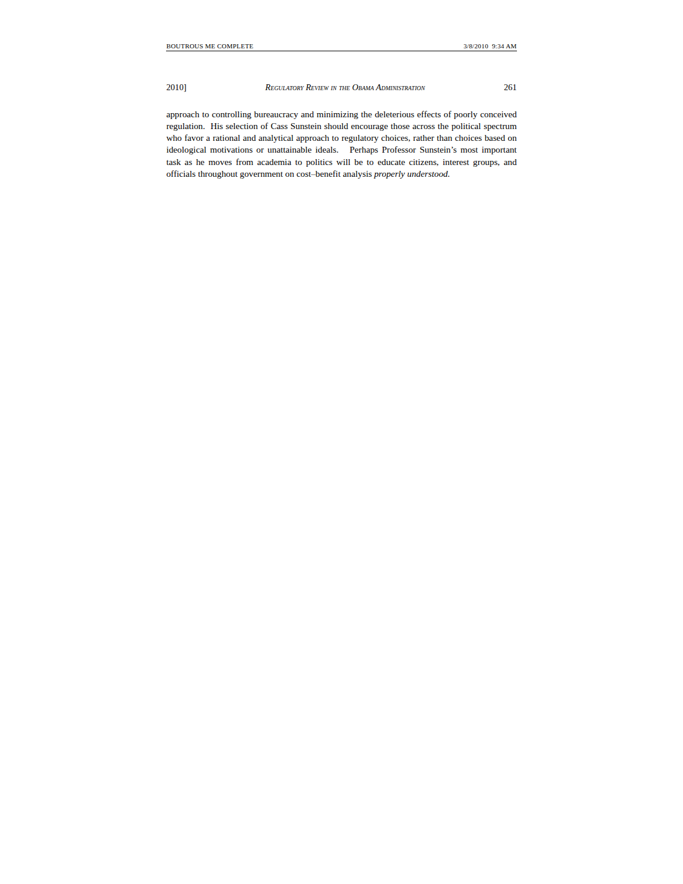Boutrous ME Complete 3/8/2010 9:34 AM
2010] Regulatory Review in the Obama Administration 261
approach to controlling bureaucracy and minimizing the deleterious effects of poorly conceived regulation. His selection of Cass Sunstein should encourage those across the political spectrum who favor a rational and analytical approach to regulatory choices, rather than choices based on ideological motivations or unattainable ideals. Perhaps Professor Sunstein’s most important task as he moves from academia to politics will be to educate citizens, interest groups, and officials throughout government on cost–benefit analysis properly understood.